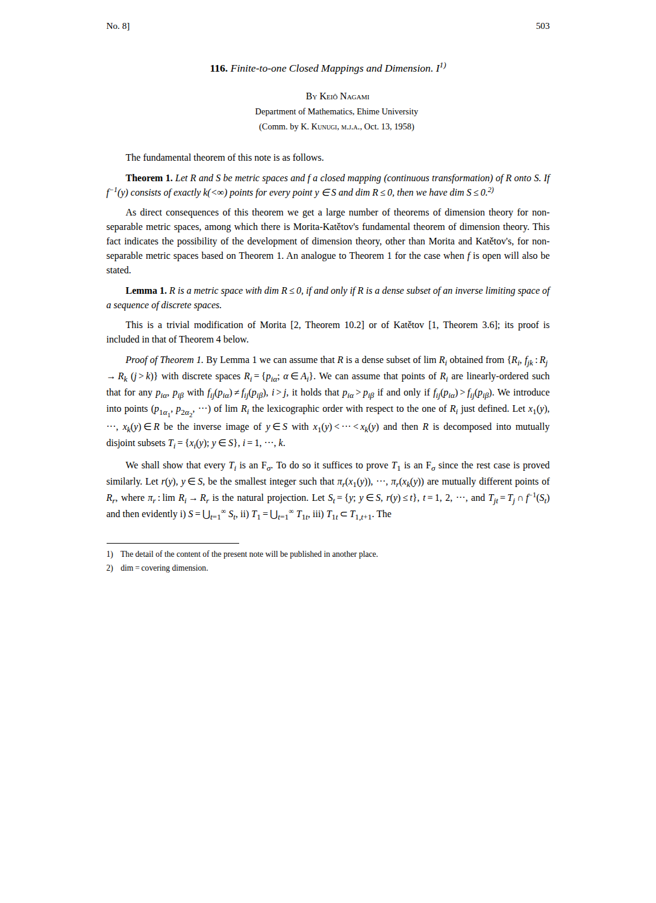No. 8] 503
116. Finite-to-one Closed Mappings and Dimension. I1)
By Keiô Nagami
Department of Mathematics, Ehime University
(Comm. by K. Kunugi, m.j.a., Oct. 13, 1958)
The fundamental theorem of this note is as follows.
Theorem 1. Let R and S be metric spaces and f a closed mapping (continuous transformation) of R onto S. If f−1(y) consists of exactly k(<∞) points for every point y ∈ S and dim R ≤ 0, then we have dim S ≤ 0.2)
As direct consequences of this theorem we get a large number of theorems of dimension theory for non-separable metric spaces, among which there is Morita-Katětov's fundamental theorem of dimension theory. This fact indicates the possibility of the development of dimension theory, other than Morita and Katětov's, for non-separable metric spaces based on Theorem 1. An analogue to Theorem 1 for the case when f is open will also be stated.
Lemma 1. R is a metric space with dim R ≤ 0, if and only if R is a dense subset of an inverse limiting space of a sequence of discrete spaces.
This is a trivial modification of Morita [2, Theorem 10.2] or of Katětov [1, Theorem 3.6]; its proof is included in that of Theorem 4 below.
Proof of Theorem 1. By Lemma 1 we can assume that R is a dense subset of lim Ri obtained from {Ri, fjk : Rj → Rk (j > k)} with discrete spaces Ri = {piα; α ∈ Ai}. We can assume that points of Ri are linearly-ordered such that for any piα, piβ with fij(piα) ≠ fij(piβ), i > j, it holds that piα > piβ if and only if fij(piα) > fij(piβ). We introduce into points (p1α1, p2α2, ···) of lim Ri the lexicographic order with respect to the one of Ri just defined. Let x1(y), ···, xk(y) ∈ R be the inverse image of y ∈ S with x1(y) < ··· < xk(y) and then R is decomposed into mutually disjoint subsets Ti = {xi(y); y ∈ S}, i = 1, ···, k.
We shall show that every Ti is an Fσ. To do so it suffices to prove T1 is an Fσ since the rest case is proved similarly. Let r(y), y ∈ S, be the smallest integer such that πr(x1(y)), ···, πr(xk(y)) are mutually different points of Rr, where πr : lim Ri → Rr is the natural projection. Let St = {y; y ∈ S, r(y) ≤ t}, t = 1, 2, ···, and Tjt = Tj ∩ f−1(St) and then evidently i) S = ⋃t=1∞ St, ii) T1 = ⋃t=1∞ T1t, iii) T1t ⊂ T1,t+1. The
1) The detail of the content of the present note will be published in another place.
2) dim = covering dimension.